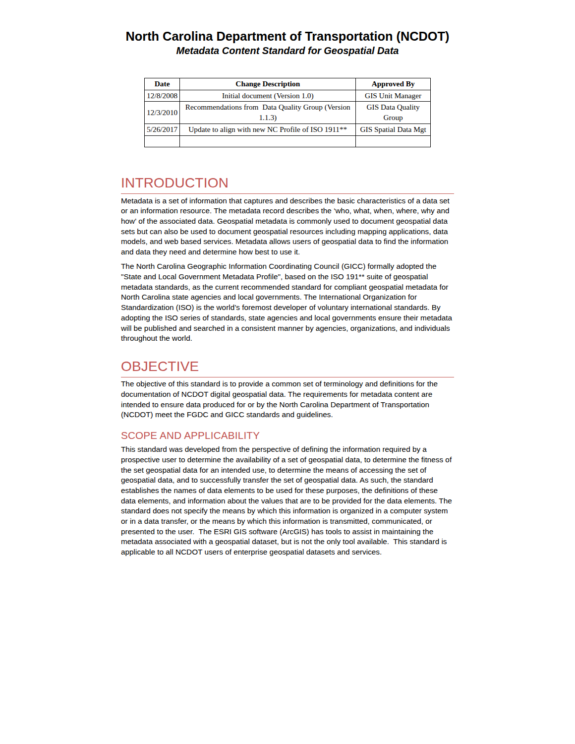North Carolina Department of Transportation (NCDOT)
Metadata Content Standard for Geospatial Data
| Date | Change Description | Approved By |
| --- | --- | --- |
| 12/8/2008 | Initial document (Version 1.0) | GIS Unit Manager |
| 12/3/2010 | Recommendations from Data Quality Group (Version 1.1.3) | GIS Data Quality Group |
| 5/26/2017 | Update to align with new NC Profile of ISO 1911** | GIS Spatial Data Mgt |
INTRODUCTION
Metadata is a set of information that captures and describes the basic characteristics of a data set or an information resource. The metadata record describes the ‘who, what, when, where, why and how’ of the associated data. Geospatial metadata is commonly used to document geospatial data sets but can also be used to document geospatial resources including mapping applications, data models, and web based services. Metadata allows users of geospatial data to find the information and data they need and determine how best to use it.
The North Carolina Geographic Information Coordinating Council (GICC) formally adopted the "State and Local Government Metadata Profile", based on the ISO 191** suite of geospatial metadata standards, as the current recommended standard for compliant geospatial metadata for North Carolina state agencies and local governments. The International Organization for Standardization (ISO) is the world’s foremost developer of voluntary international standards. By adopting the ISO series of standards, state agencies and local governments ensure their metadata will be published and searched in a consistent manner by agencies, organizations, and individuals throughout the world.
OBJECTIVE
The objective of this standard is to provide a common set of terminology and definitions for the documentation of NCDOT digital geospatial data. The requirements for metadata content are intended to ensure data produced for or by the North Carolina Department of Transportation (NCDOT) meet the FGDC and GICC standards and guidelines.
SCOPE AND APPLICABILITY
This standard was developed from the perspective of defining the information required by a prospective user to determine the availability of a set of geospatial data, to determine the fitness of the set geospatial data for an intended use, to determine the means of accessing the set of geospatial data, and to successfully transfer the set of geospatial data. As such, the standard establishes the names of data elements to be used for these purposes, the definitions of these data elements, and information about the values that are to be provided for the data elements. The standard does not specify the means by which this information is organized in a computer system or in a data transfer, or the means by which this information is transmitted, communicated, or presented to the user. The ESRI GIS software (ArcGIS) has tools to assist in maintaining the metadata associated with a geospatial dataset, but is not the only tool available. This standard is applicable to all NCDOT users of enterprise geospatial datasets and services.